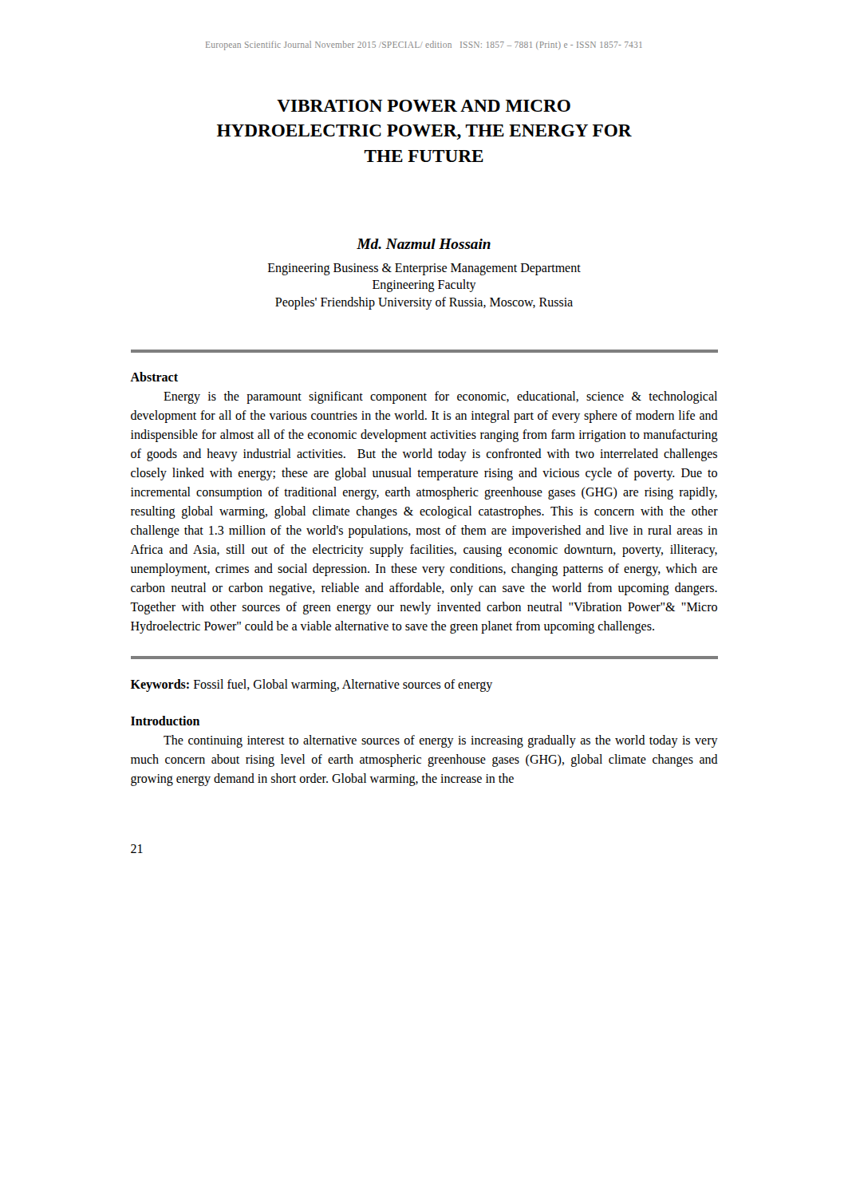European Scientific Journal November 2015 /SPECIAL/ edition ISSN: 1857 – 7881 (Print) e - ISSN 1857- 7431
Vibration Power and Micro Hydroelectric Power, the Energy for the Future
Md. Nazmul Hossain
Engineering Business & Enterprise Management Department
Engineering Faculty
Peoples' Friendship University of Russia, Moscow, Russia
Abstract
Energy is the paramount significant component for economic, educational, science & technological development for all of the various countries in the world. It is an integral part of every sphere of modern life and indispensible for almost all of the economic development activities ranging from farm irrigation to manufacturing of goods and heavy industrial activities. But the world today is confronted with two interrelated challenges closely linked with energy; these are global unusual temperature rising and vicious cycle of poverty. Due to incremental consumption of traditional energy, earth atmospheric greenhouse gases (GHG) are rising rapidly, resulting global warming, global climate changes & ecological catastrophes. This is concern with the other challenge that 1.3 million of the world's populations, most of them are impoverished and live in rural areas in Africa and Asia, still out of the electricity supply facilities, causing economic downturn, poverty, illiteracy, unemployment, crimes and social depression. In these very conditions, changing patterns of energy, which are carbon neutral or carbon negative, reliable and affordable, only can save the world from upcoming dangers. Together with other sources of green energy our newly invented carbon neutral "Vibration Power"& "Micro Hydroelectric Power" could be a viable alternative to save the green planet from upcoming challenges.
Keywords: Fossil fuel, Global warming, Alternative sources of energy
Introduction
The continuing interest to alternative sources of energy is increasing gradually as the world today is very much concern about rising level of earth atmospheric greenhouse gases (GHG), global climate changes and growing energy demand in short order. Global warming, the increase in the
21